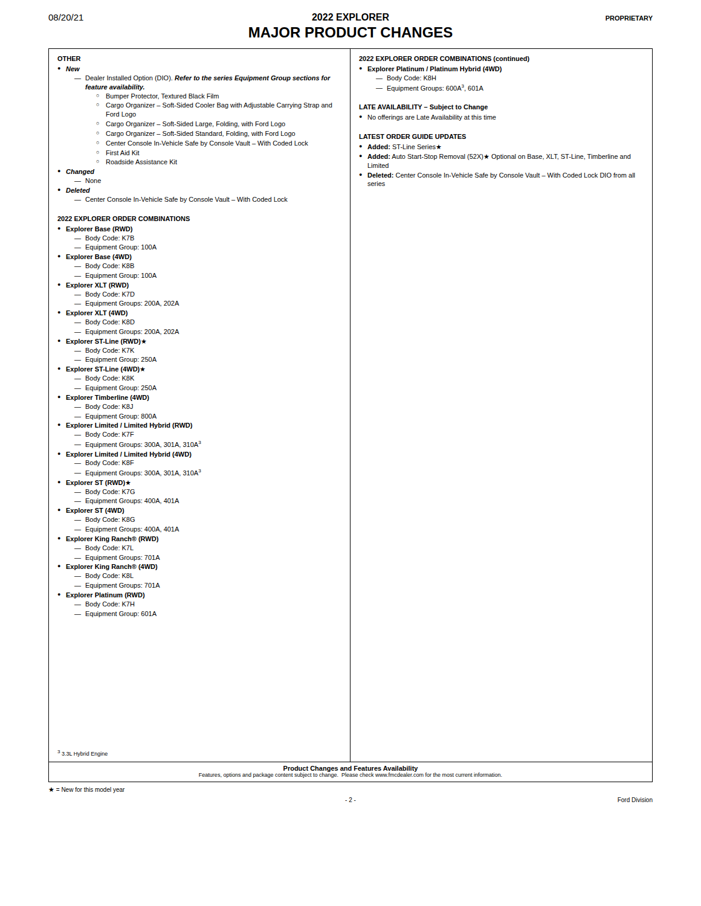08/20/21
PROPRIETARY
2022 EXPLORER
MAJOR PRODUCT CHANGES
OTHER
New
Dealer Installed Option (DIO). Refer to the series Equipment Group sections for feature availability.
Bumper Protector, Textured Black Film
Cargo Organizer – Soft-Sided Cooler Bag with Adjustable Carrying Strap and Ford Logo
Cargo Organizer – Soft-Sided Large, Folding, with Ford Logo
Cargo Organizer – Soft-Sided Standard, Folding, with Ford Logo
Center Console In-Vehicle Safe by Console Vault – With Coded Lock
First Aid Kit
Roadside Assistance Kit
Changed
None
Deleted
Center Console In-Vehicle Safe by Console Vault – With Coded Lock
2022 EXPLORER ORDER COMBINATIONS
Explorer Base (RWD)
Body Code: K7B
Equipment Group: 100A
Explorer Base (4WD)
Body Code: K8B
Equipment Group: 100A
Explorer XLT (RWD)
Body Code: K7D
Equipment Groups: 200A, 202A
Explorer XLT (4WD)
Body Code: K8D
Equipment Groups: 200A, 202A
Explorer ST-Line (RWD)★
Body Code: K7K
Equipment Group: 250A
Explorer ST-Line (4WD)★
Body Code: K8K
Equipment Group: 250A
Explorer Timberline (4WD)
Body Code: K8J
Equipment Group: 800A
Explorer Limited / Limited Hybrid (RWD)
Body Code: K7F
Equipment Groups: 300A, 301A, 310A3
Explorer Limited / Limited Hybrid (4WD)
Body Code: K8F
Equipment Groups: 300A, 301A, 310A3
Explorer ST (RWD)★
Body Code: K7G
Equipment Groups: 400A, 401A
Explorer ST (4WD)
Body Code: K8G
Equipment Groups: 400A, 401A
Explorer King Ranch® (RWD)
Body Code: K7L
Equipment Groups: 701A
Explorer King Ranch® (4WD)
Body Code: K8L
Equipment Groups: 701A
Explorer Platinum (RWD)
Body Code: K7H
Equipment Group: 601A
3 3.3L Hybrid Engine
2022 EXPLORER ORDER COMBINATIONS (continued)
Explorer Platinum / Platinum Hybrid (4WD)
Body Code: K8H
Equipment Groups: 600A3, 601A
LATE AVAILABILITY – Subject to Change
No offerings are Late Availability at this time
LATEST ORDER GUIDE UPDATES
Added: ST-Line Series★
Added: Auto Start-Stop Removal (52X)★ Optional on Base, XLT, ST-Line, Timberline and Limited
Deleted: Center Console In-Vehicle Safe by Console Vault – With Coded Lock DIO from all series
Product Changes and Features Availability
Features, options and package content subject to change. Please check www.fmcdealer.com for the most current information.
★ = New for this model year
- 2 -
Ford Division